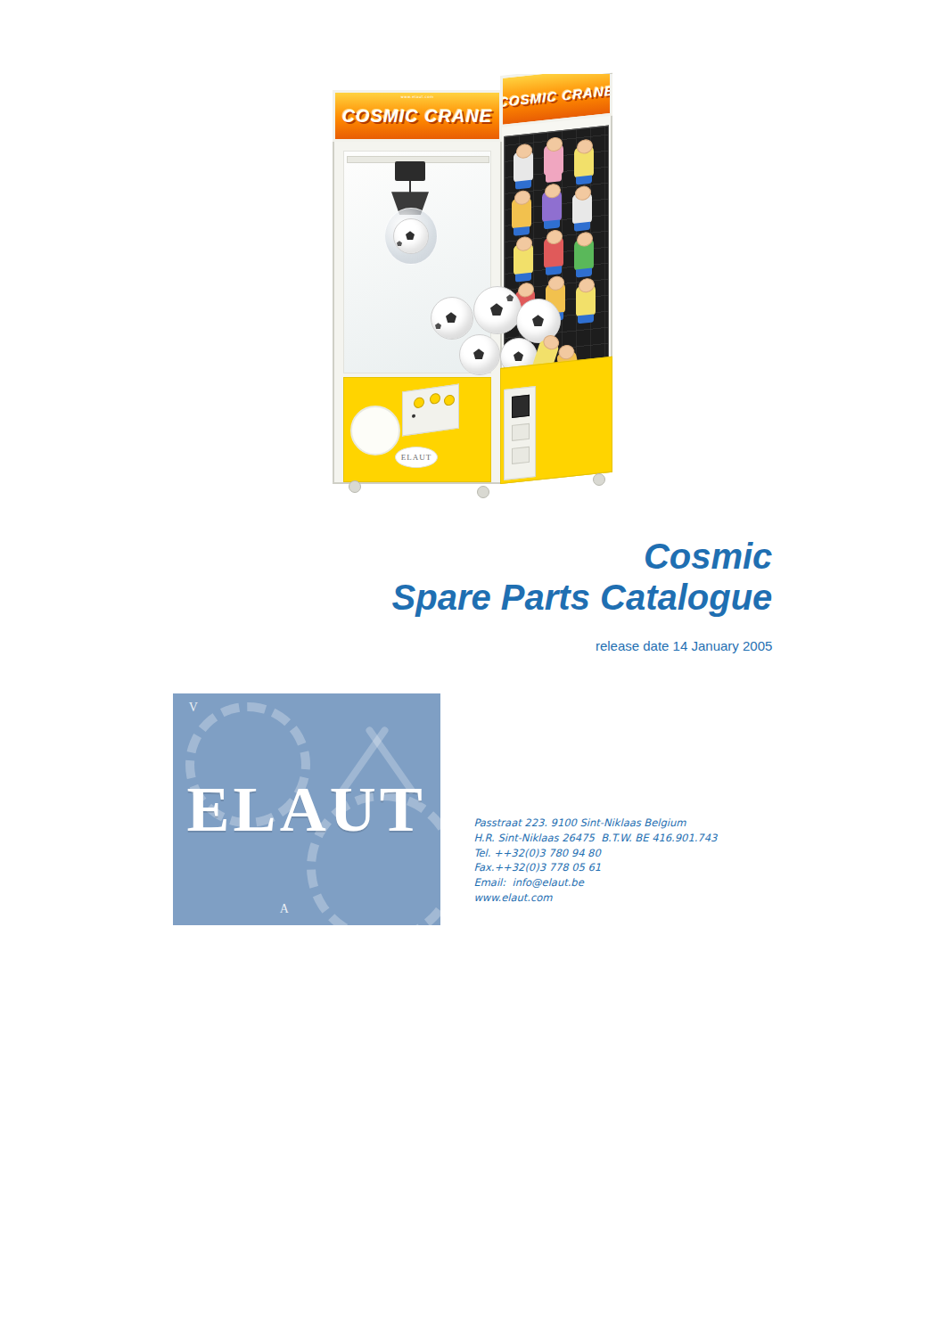COSMIC CRANE
www.elaut.com COSMIC CRANE
ELAUT
Cosmic
Spare Parts Catalogue
release date 14 January 2005
V A
ELAUT
Passtraat 223. 9100 Sint-Niklaas Belgium
H.R. Sint-Niklaas 26475 B.T.W. BE 416.901.743
Tel. ++32(0)3 780 94 80
Fax.++32(0)3 778 05 61
Email: info@elaut.be
www.elaut.com